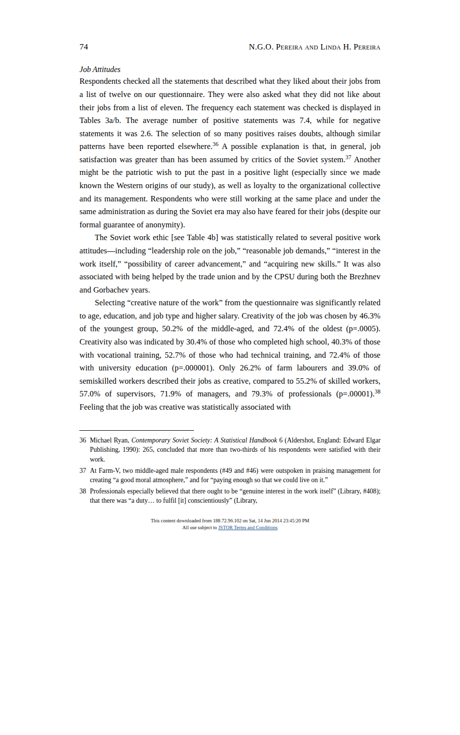74
N.G.O. Pereira and Linda H. Pereira
Job Attitudes
Respondents checked all the statements that described what they liked about their jobs from a list of twelve on our questionnaire. They were also asked what they did not like about their jobs from a list of eleven. The frequency each statement was checked is displayed in Tables 3a/b. The average number of positive statements was 7.4, while for negative statements it was 2.6. The selection of so many positives raises doubts, although similar patterns have been reported elsewhere.36 A possible explanation is that, in general, job satisfaction was greater than has been assumed by critics of the Soviet system.37 Another might be the patriotic wish to put the past in a positive light (especially since we made known the Western origins of our study), as well as loyalty to the organizational collective and its management. Respondents who were still working at the same place and under the same administration as during the Soviet era may also have feared for their jobs (despite our formal guarantee of anonymity).
The Soviet work ethic [see Table 4b] was statistically related to several positive work attitudes—including “leadership role on the job,” “reasonable job demands,” “interest in the work itself,” “possibility of career advancement,” and “acquiring new skills.” It was also associated with being helped by the trade union and by the CPSU during both the Brezhnev and Gorbachev years.
Selecting “creative nature of the work” from the questionnaire was significantly related to age, education, and job type and higher salary. Creativity of the job was chosen by 46.3% of the youngest group, 50.2% of the middle-aged, and 72.4% of the oldest (p=.0005). Creativity also was indicated by 30.4% of those who completed high school, 40.3% of those with vocational training, 52.7% of those who had technical training, and 72.4% of those with university education (p=.000001). Only 26.2% of farm labourers and 39.0% of semiskilled workers described their jobs as creative, compared to 55.2% of skilled workers, 57.0% of supervisors, 71.9% of managers, and 79.3% of professionals (p=.00001).38 Feeling that the job was creative was statistically associated with
36
Michael Ryan, Contemporary Soviet Society: A Statistical Handbook 6 (Aldershot, England: Edward Elgar Publishing, 1990): 265, concluded that more than two-thirds of his respondents were satisfied with their work.
37
At Farm-V, two middle-aged male respondents (#49 and #46) were outspoken in praising management for creating “a good moral atmosphere,” and for “paying enough so that we could live on it.”
38
Professionals especially believed that there ought to be “genuine interest in the work itself” (Library, #408); that there was “a duty… to fulfil [it] conscientiously” (Library,
This content downloaded from 188.72.96.102 on Sat, 14 Jun 2014 23:45:20 PM
All use subject to JSTOR Terms and Conditions